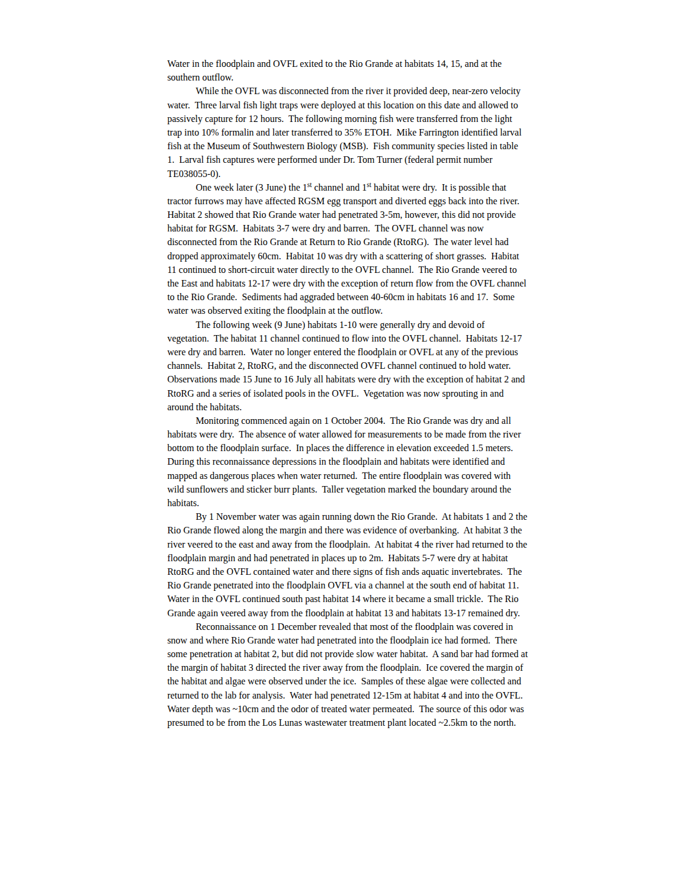Water in the floodplain and OVFL exited to the Rio Grande at habitats 14, 15, and at the southern outflow.
While the OVFL was disconnected from the river it provided deep, near-zero velocity water. Three larval fish light traps were deployed at this location on this date and allowed to passively capture for 12 hours. The following morning fish were transferred from the light trap into 10% formalin and later transferred to 35% ETOH. Mike Farrington identified larval fish at the Museum of Southwestern Biology (MSB). Fish community species listed in table 1. Larval fish captures were performed under Dr. Tom Turner (federal permit number TE038055-0).
One week later (3 June) the 1st channel and 1st habitat were dry. It is possible that tractor furrows may have affected RGSM egg transport and diverted eggs back into the river. Habitat 2 showed that Rio Grande water had penetrated 3-5m, however, this did not provide habitat for RGSM. Habitats 3-7 were dry and barren. The OVFL channel was now disconnected from the Rio Grande at Return to Rio Grande (RtoRG). The water level had dropped approximately 60cm. Habitat 10 was dry with a scattering of short grasses. Habitat 11 continued to short-circuit water directly to the OVFL channel. The Rio Grande veered to the East and habitats 12-17 were dry with the exception of return flow from the OVFL channel to the Rio Grande. Sediments had aggraded between 40-60cm in habitats 16 and 17. Some water was observed exiting the floodplain at the outflow.
The following week (9 June) habitats 1-10 were generally dry and devoid of vegetation. The habitat 11 channel continued to flow into the OVFL channel. Habitats 12-17 were dry and barren. Water no longer entered the floodplain or OVFL at any of the previous channels. Habitat 2, RtoRG, and the disconnected OVFL channel continued to hold water. Observations made 15 June to 16 July all habitats were dry with the exception of habitat 2 and RtoRG and a series of isolated pools in the OVFL. Vegetation was now sprouting in and around the habitats.
Monitoring commenced again on 1 October 2004. The Rio Grande was dry and all habitats were dry. The absence of water allowed for measurements to be made from the river bottom to the floodplain surface. In places the difference in elevation exceeded 1.5 meters. During this reconnaissance depressions in the floodplain and habitats were identified and mapped as dangerous places when water returned. The entire floodplain was covered with wild sunflowers and sticker burr plants. Taller vegetation marked the boundary around the habitats.
By 1 November water was again running down the Rio Grande. At habitats 1 and 2 the Rio Grande flowed along the margin and there was evidence of overbanking. At habitat 3 the river veered to the east and away from the floodplain. At habitat 4 the river had returned to the floodplain margin and had penetrated in places up to 2m. Habitats 5-7 were dry at habitat RtoRG and the OVFL contained water and there signs of fish ands aquatic invertebrates. The Rio Grande penetrated into the floodplain OVFL via a channel at the south end of habitat 11. Water in the OVFL continued south past habitat 14 where it became a small trickle. The Rio Grande again veered away from the floodplain at habitat 13 and habitats 13-17 remained dry.
Reconnaissance on 1 December revealed that most of the floodplain was covered in snow and where Rio Grande water had penetrated into the floodplain ice had formed. There some penetration at habitat 2, but did not provide slow water habitat. A sand bar had formed at the margin of habitat 3 directed the river away from the floodplain. Ice covered the margin of the habitat and algae were observed under the ice. Samples of these algae were collected and returned to the lab for analysis. Water had penetrated 12-15m at habitat 4 and into the OVFL. Water depth was ~10cm and the odor of treated water permeated. The source of this odor was presumed to be from the Los Lunas wastewater treatment plant located ~2.5km to the north.